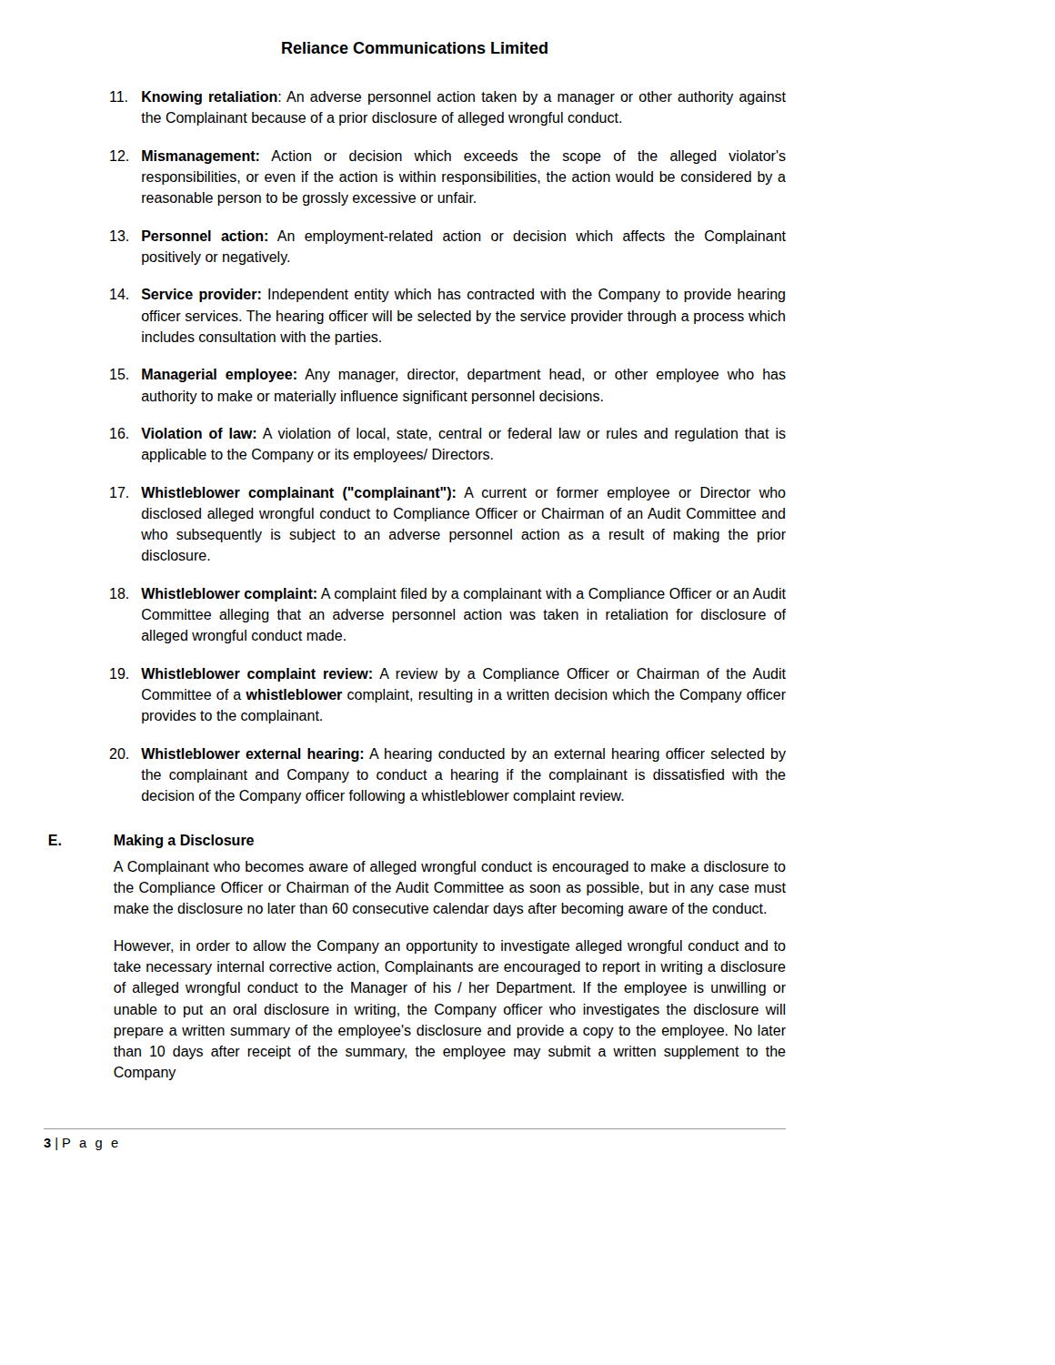Reliance Communications Limited
11. Knowing retaliation: An adverse personnel action taken by a manager or other authority against the Complainant because of a prior disclosure of alleged wrongful conduct.
12. Mismanagement: Action or decision which exceeds the scope of the alleged violator's responsibilities, or even if the action is within responsibilities, the action would be considered by a reasonable person to be grossly excessive or unfair.
13. Personnel action: An employment-related action or decision which affects the Complainant positively or negatively.
14. Service provider: Independent entity which has contracted with the Company to provide hearing officer services. The hearing officer will be selected by the service provider through a process which includes consultation with the parties.
15. Managerial employee: Any manager, director, department head, or other employee who has authority to make or materially influence significant personnel decisions.
16. Violation of law: A violation of local, state, central or federal law or rules and regulation that is applicable to the Company or its employees/ Directors.
17. Whistleblower complainant ("complainant"): A current or former employee or Director who disclosed alleged wrongful conduct to Compliance Officer or Chairman of an Audit Committee and who subsequently is subject to an adverse personnel action as a result of making the prior disclosure.
18. Whistleblower complaint: A complaint filed by a complainant with a Compliance Officer or an Audit Committee alleging that an adverse personnel action was taken in retaliation for disclosure of alleged wrongful conduct made.
19. Whistleblower complaint review: A review by a Compliance Officer or Chairman of the Audit Committee of a whistleblower complaint, resulting in a written decision which the Company officer provides to the complainant.
20. Whistleblower external hearing: A hearing conducted by an external hearing officer selected by the complainant and Company to conduct a hearing if the complainant is dissatisfied with the decision of the Company officer following a whistleblower complaint review.
E.
Making a Disclosure
A Complainant who becomes aware of alleged wrongful conduct is encouraged to make a disclosure to the Compliance Officer or Chairman of the Audit Committee as soon as possible, but in any case must make the disclosure no later than 60 consecutive calendar days after becoming aware of the conduct.
However, in order to allow the Company an opportunity to investigate alleged wrongful conduct and to take necessary internal corrective action, Complainants are encouraged to report in writing a disclosure of alleged wrongful conduct to the Manager of his / her Department. If the employee is unwilling or unable to put an oral disclosure in writing, the Company officer who investigates the disclosure will prepare a written summary of the employee's disclosure and provide a copy to the employee. No later than 10 days after receipt of the summary, the employee may submit a written supplement to the Company
3 | P a g e